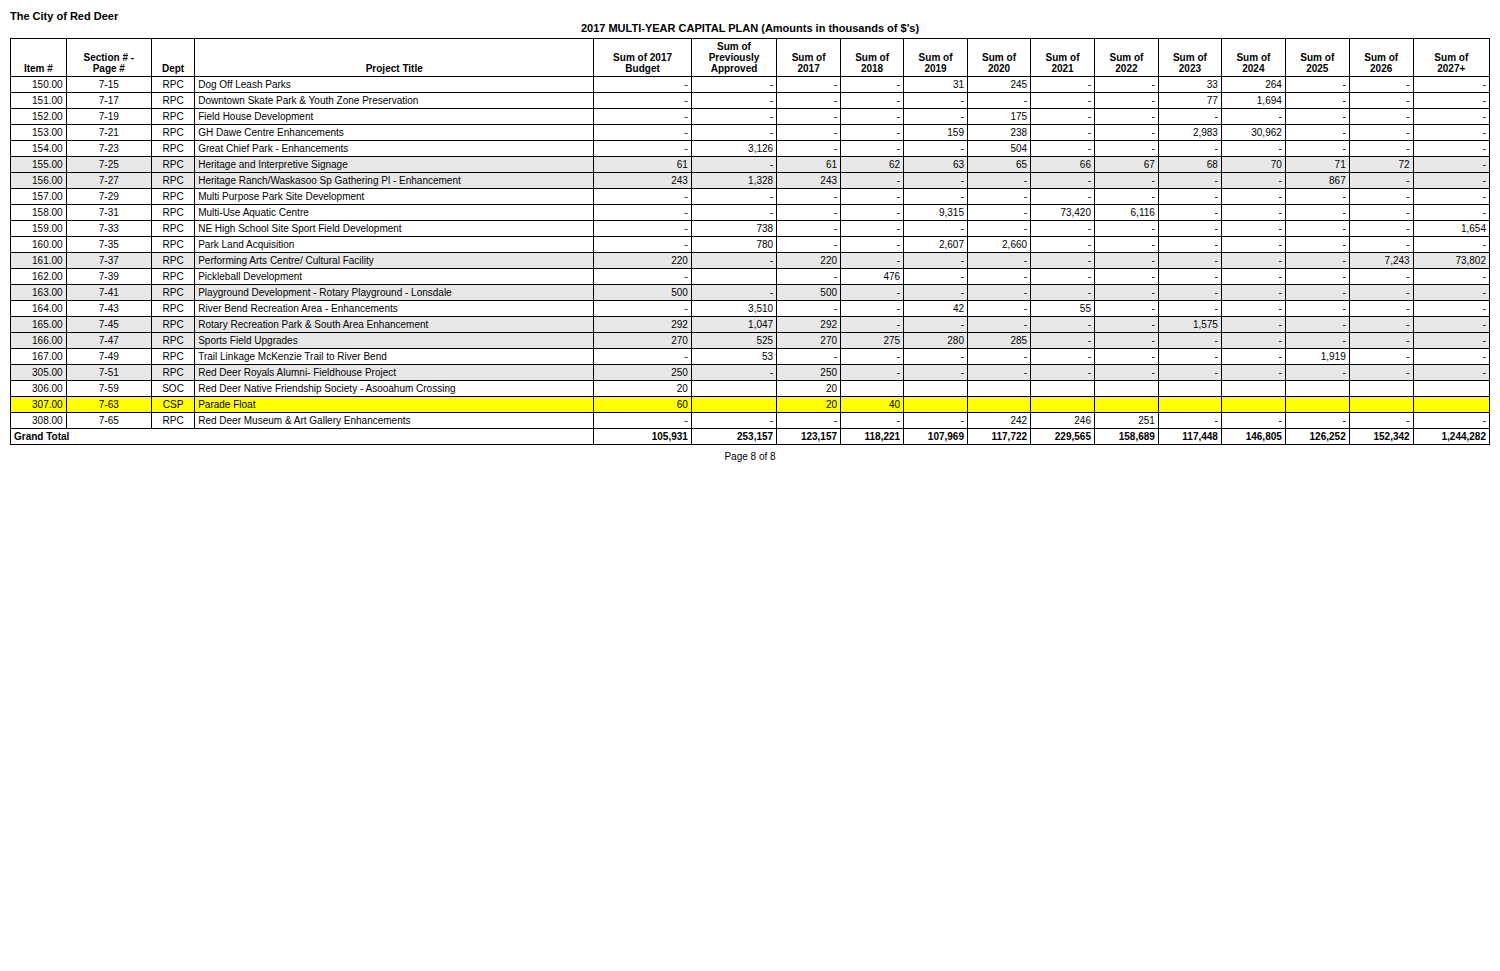The City of Red Deer
2017 MULTI-YEAR CAPITAL PLAN (Amounts in thousands of $'s)
| Item # | Section # - Page # | Dept | Project Title | Sum of 2017 Budget | Sum of Previously Approved | Sum of 2017 | Sum of 2018 | Sum of 2019 | Sum of 2020 | Sum of 2021 | Sum of 2022 | Sum of 2023 | Sum of 2024 | Sum of 2025 | Sum of 2026 | Sum of 2027+ |
| --- | --- | --- | --- | --- | --- | --- | --- | --- | --- | --- | --- | --- | --- | --- | --- | --- |
| 150.00 | 7-15 | RPC | Dog Off Leash Parks | - | - | - | - | 31 | 245 | - | - | 33 | 264 | - | - | - |
| 151.00 | 7-17 | RPC | Downtown Skate Park & Youth Zone Preservation | - | - | - | - | - | - | - | - | 77 | 1,694 | - | - | - |
| 152.00 | 7-19 | RPC | Field House Development | - | - | - | - | - | 175 | - | - | - | - | - | - | - |
| 153.00 | 7-21 | RPC | GH Dawe Centre Enhancements | - | - | - | - | 159 | 238 | - | - | 2,983 | 30,962 | - | - | - |
| 154.00 | 7-23 | RPC | Great Chief Park - Enhancements | - | 3,126 | - | - | - | 504 | - | - | - | - | - | - | - |
| 155.00 | 7-25 | RPC | Heritage and Interpretive Signage | 61 | - | 61 | 62 | 63 | 65 | 66 | 67 | 68 | 70 | 71 | 72 | - |
| 156.00 | 7-27 | RPC | Heritage Ranch/Waskasoo Sp Gathering Pl - Enhancement | 243 | 1,328 | 243 | - | - | - | - | - | - | - | 867 | - | - |
| 157.00 | 7-29 | RPC | Multi Purpose Park Site Development | - | - | - | - | - | - | - | - | - | - | - | - | - |
| 158.00 | 7-31 | RPC | Multi-Use Aquatic Centre | - | - | - | - | 9,315 | - | 73,420 | 6,116 | - | - | - | - | - |
| 159.00 | 7-33 | RPC | NE High School Site Sport Field Development | - | 738 | - | - | - | - | - | - | - | - | - | - | 1,654 |
| 160.00 | 7-35 | RPC | Park Land Acquisition | - | 780 | - | - | 2,607 | 2,660 | - | - | - | - | - | - | - |
| 161.00 | 7-37 | RPC | Performing Arts Centre/ Cultural Facility | 220 | - | 220 | - | - | - | - | - | - | - | - | 7,243 | 73,802 |
| 162.00 | 7-39 | RPC | Pickleball Development | - | | - | 476 | - | - | - | - | - | - | - | - | - |
| 163.00 | 7-41 | RPC | Playground Development - Rotary Playground - Lonsdale | 500 | - | 500 | - | - | - | - | - | - | - | - | - | - |
| 164.00 | 7-43 | RPC | River Bend Recreation Area - Enhancements | - | 3,510 | - | - | 42 | - | 55 | - | - | - | - | - | - |
| 165.00 | 7-45 | RPC | Rotary Recreation Park & South Area Enhancement | 292 | 1,047 | 292 | - | - | - | - | - | 1,575 | - | - | - | - |
| 166.00 | 7-47 | RPC | Sports Field Upgrades | 270 | 525 | 270 | 275 | 280 | 285 | - | - | - | - | - | - | - |
| 167.00 | 7-49 | RPC | Trail Linkage McKenzie Trail to River Bend | - | 53 | - | - | - | - | - | - | - | - | 1,919 | - | - |
| 305.00 | 7-51 | RPC | Red Deer Royals Alumni- Fieldhouse Project | 250 | - | 250 | - | - | - | - | - | - | - | - | - | - |
| 306.00 | 7-59 | SOC | Red Deer Native Friendship Society - Asooahum Crossing | 20 | | 20 | | | | | | | | | | |
| 307.00 | 7-63 | CSP | Parade Float | 60 | | 20 | 40 | | | | | | | | | |
| 308.00 | 7-65 | RPC | Red Deer Museum & Art Gallery Enhancements | - | - | - | - | - | 242 | 246 | 251 | - | - | - | - | - |
| Grand Total | 105,931 | 253,157 | 123,157 | 118,221 | 107,969 | 117,722 | 229,565 | 158,689 | 117,448 | 146,805 | 126,252 | 152,342 | 1,244,282 |
Page 8 of 8